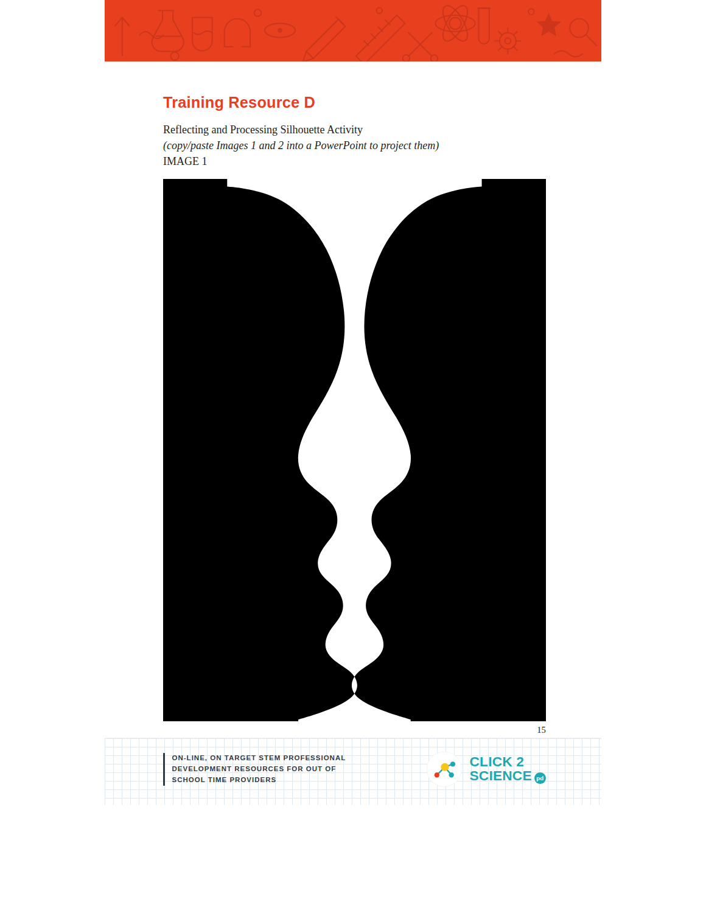Training Resource D
Reflecting and Processing Silhouette Activity (copy/paste Images 1 and 2 into a PowerPoint to project them) IMAGE 1
15
On-line, on target STEM professional
development resources for out of
school time providers
Click 2
Sciencepd